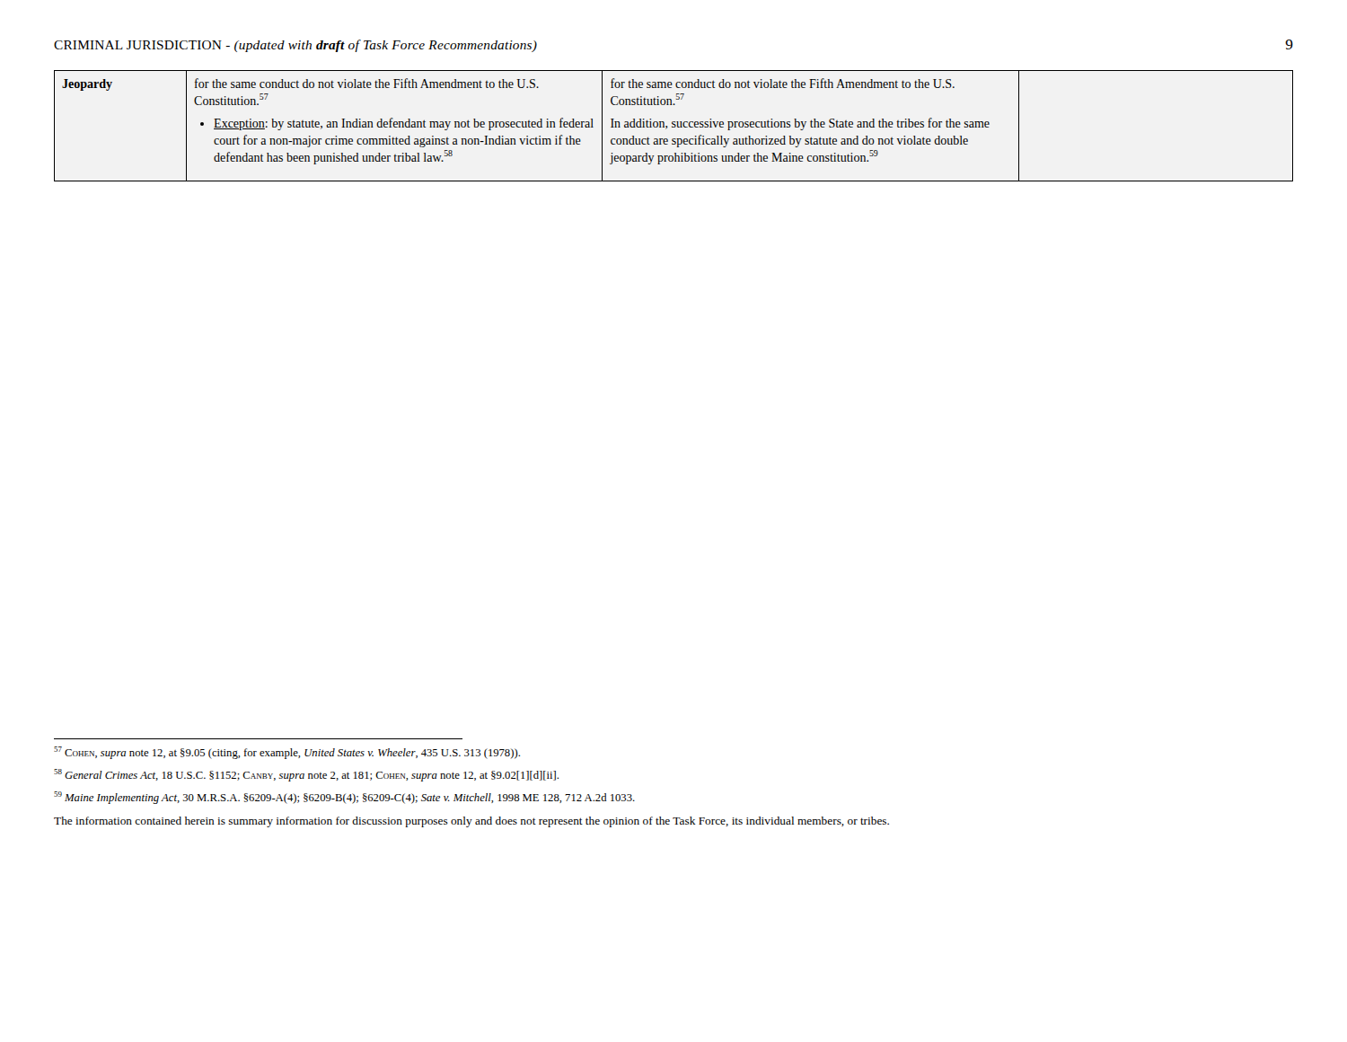CRIMINAL JURISDICTION - (updated with draft of Task Force Recommendations)
9
| Jeopardy | for the same conduct do not violate the Fifth Amendment to the U.S. Constitution. 57 Exception : by statute, an Indian defendant may not be prosecuted in federal court for a non-major crime committed against a non-Indian victim if the defendant has been punished under tribal law. 58 | for the same conduct do not violate the Fifth Amendment to the U.S. Constitution. 57 In addition, successive prosecutions by the State and the tribes for the same conduct are specifically authorized by statute and do not violate double jeopardy prohibitions under the Maine constitution. 59 | |
57 Cohen, supra note 12, at §9.05 (citing, for example, United States v. Wheeler, 435 U.S. 313 (1978)).
58 General Crimes Act, 18 U.S.C. §1152; Canby, supra note 2, at 181; Cohen, supra note 12, at §9.02[1][d][ii].
59 Maine Implementing Act, 30 M.R.S.A. §6209-A(4); §6209-B(4); §6209-C(4); Sate v. Mitchell, 1998 ME 128, 712 A.2d 1033.
The information contained herein is summary information for discussion purposes only and does not represent the opinion of the Task Force, its individual members, or tribes.